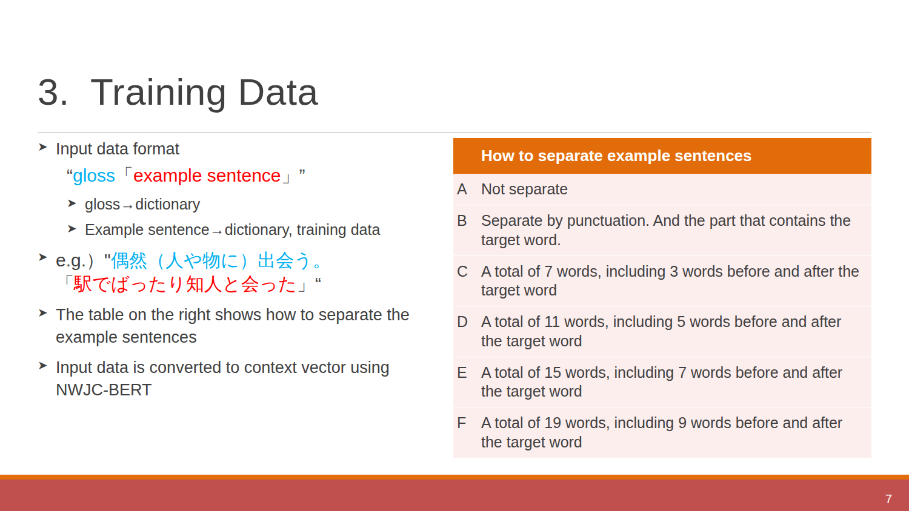3. Training Data
Input data format
“gloss「example sentence」”
gloss→dictionary
Example sentence→dictionary, training data
e.g.）"偶然（人や物に）出会う。
「駅でばったり知人と会った」“
The table on the right shows how to separate the example sentences
Input data is converted to context vector using NWJC-BERT
| | How to separate example sentences |
| --- | --- |
| A | Not separate |
| B | Separate by punctuation. And the part that contains the target word. |
| C | A total of 7 words, including 3 words before and after the target word |
| D | A total of 11 words, including 5 words before and after the target word |
| E | A total of 15 words, including 7 words before and after the target word |
| F | A total of 19 words, including 9 words before and after the target word |
7